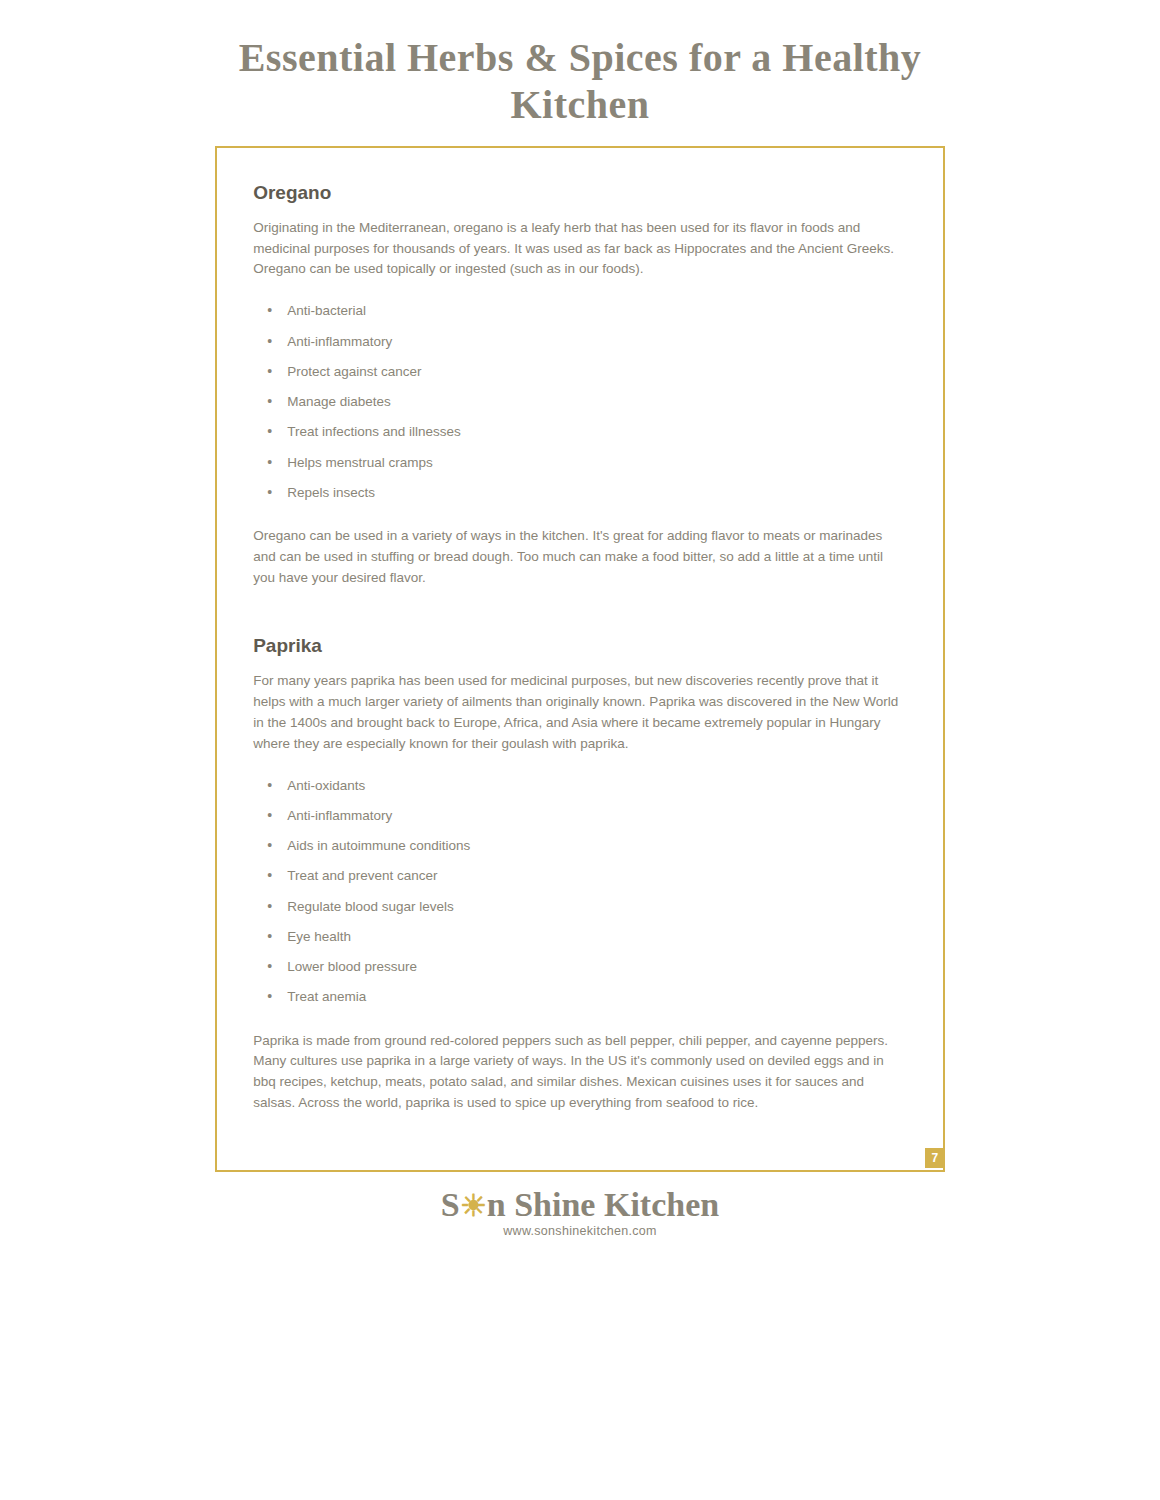Essential Herbs & Spices for a Healthy Kitchen
Oregano
Originating in the Mediterranean, oregano is a leafy herb that has been used for its flavor in foods and medicinal purposes for thousands of years. It was used as far back as Hippocrates and the Ancient Greeks. Oregano can be used topically or ingested (such as in our foods).
Anti-bacterial
Anti-inflammatory
Protect against cancer
Manage diabetes
Treat infections and illnesses
Helps menstrual cramps
Repels insects
Oregano can be used in a variety of ways in the kitchen. It's great for adding flavor to meats or marinades and can be used in stuffing or bread dough. Too much can make a food bitter, so add a little at a time until you have your desired flavor.
Paprika
For many years paprika has been used for medicinal purposes, but new discoveries recently prove that it helps with a much larger variety of ailments than originally known. Paprika was discovered in the New World in the 1400s and brought back to Europe, Africa, and Asia where it became extremely popular in Hungary where they are especially known for their goulash with paprika.
Anti-oxidants
Anti-inflammatory
Aids in autoimmune conditions
Treat and prevent cancer
Regulate blood sugar levels
Eye health
Lower blood pressure
Treat anemia
Paprika is made from ground red-colored peppers such as bell pepper, chili pepper, and cayenne peppers. Many cultures use paprika in a large variety of ways. In the US it's commonly used on deviled eggs and in bbq recipes, ketchup, meats, potato salad, and similar dishes. Mexican cuisines uses it for sauces and salsas. Across the world, paprika is used to spice up everything from seafood to rice.
7
S☀n Shine Kitchen
www.sonshinekitchen.com